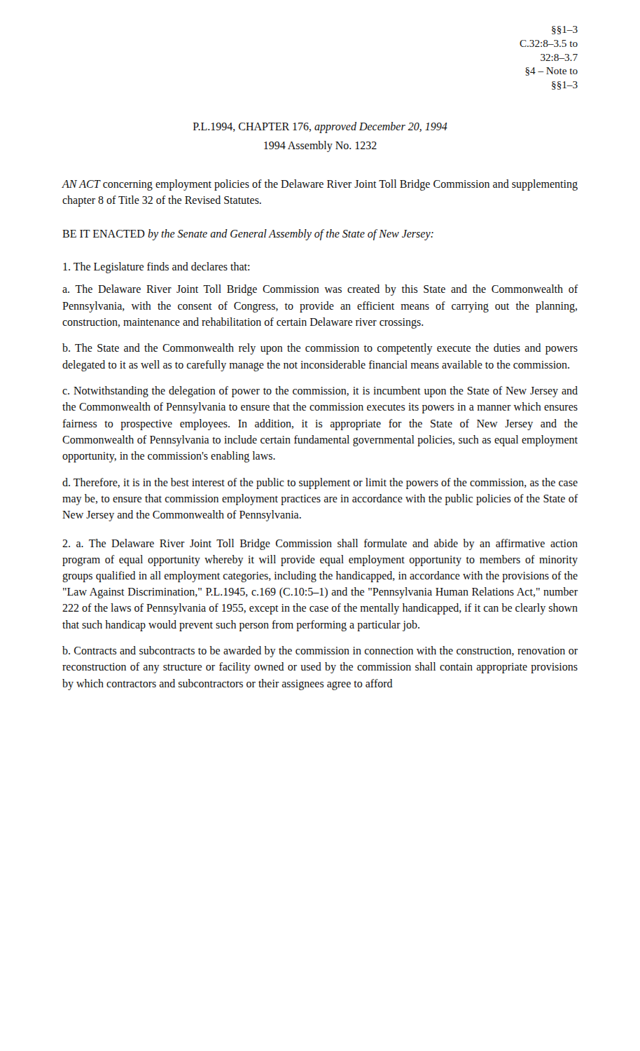§§1–3
C.32:8–3.5 to
32:8–3.7
§4 – Note to
§§1–3
P.L.1994, CHAPTER 176, approved December 20, 1994
1994 Assembly No. 1232
AN ACT concerning employment policies of the Delaware River Joint Toll Bridge Commission and supplementing chapter 8 of Title 32 of the Revised Statutes.
BE IT ENACTED by the Senate and General Assembly of the State of New Jersey:
1. The Legislature finds and declares that:
a. The Delaware River Joint Toll Bridge Commission was created by this State and the Commonwealth of Pennsylvania, with the consent of Congress, to provide an efficient means of carrying out the planning, construction, maintenance and rehabilitation of certain Delaware river crossings.
b. The State and the Commonwealth rely upon the commission to competently execute the duties and powers delegated to it as well as to carefully manage the not inconsiderable financial means available to the commission.
c. Notwithstanding the delegation of power to the commission, it is incumbent upon the State of New Jersey and the Commonwealth of Pennsylvania to ensure that the commission executes its powers in a manner which ensures fairness to prospective employees. In addition, it is appropriate for the State of New Jersey and the Commonwealth of Pennsylvania to include certain fundamental governmental policies, such as equal employment opportunity, in the commission's enabling laws.
d. Therefore, it is in the best interest of the public to supplement or limit the powers of the commission, as the case may be, to ensure that commission employment practices are in accordance with the public policies of the State of New Jersey and the Commonwealth of Pennsylvania.
2. a. The Delaware River Joint Toll Bridge Commission shall formulate and abide by an affirmative action program of equal opportunity whereby it will provide equal employment opportunity to members of minority groups qualified in all employment categories, including the handicapped, in accordance with the provisions of the "Law Against Discrimination," P.L.1945, c.169 (C.10:5–1) and the "Pennsylvania Human Relations Act," number 222 of the laws of Pennsylvania of 1955, except in the case of the mentally handicapped, if it can be clearly shown that such handicap would prevent such person from performing a particular job.
b. Contracts and subcontracts to be awarded by the commission in connection with the construction, renovation or reconstruction of any structure or facility owned or used by the commission shall contain appropriate provisions by which contractors and subcontractors or their assignees agree to afford